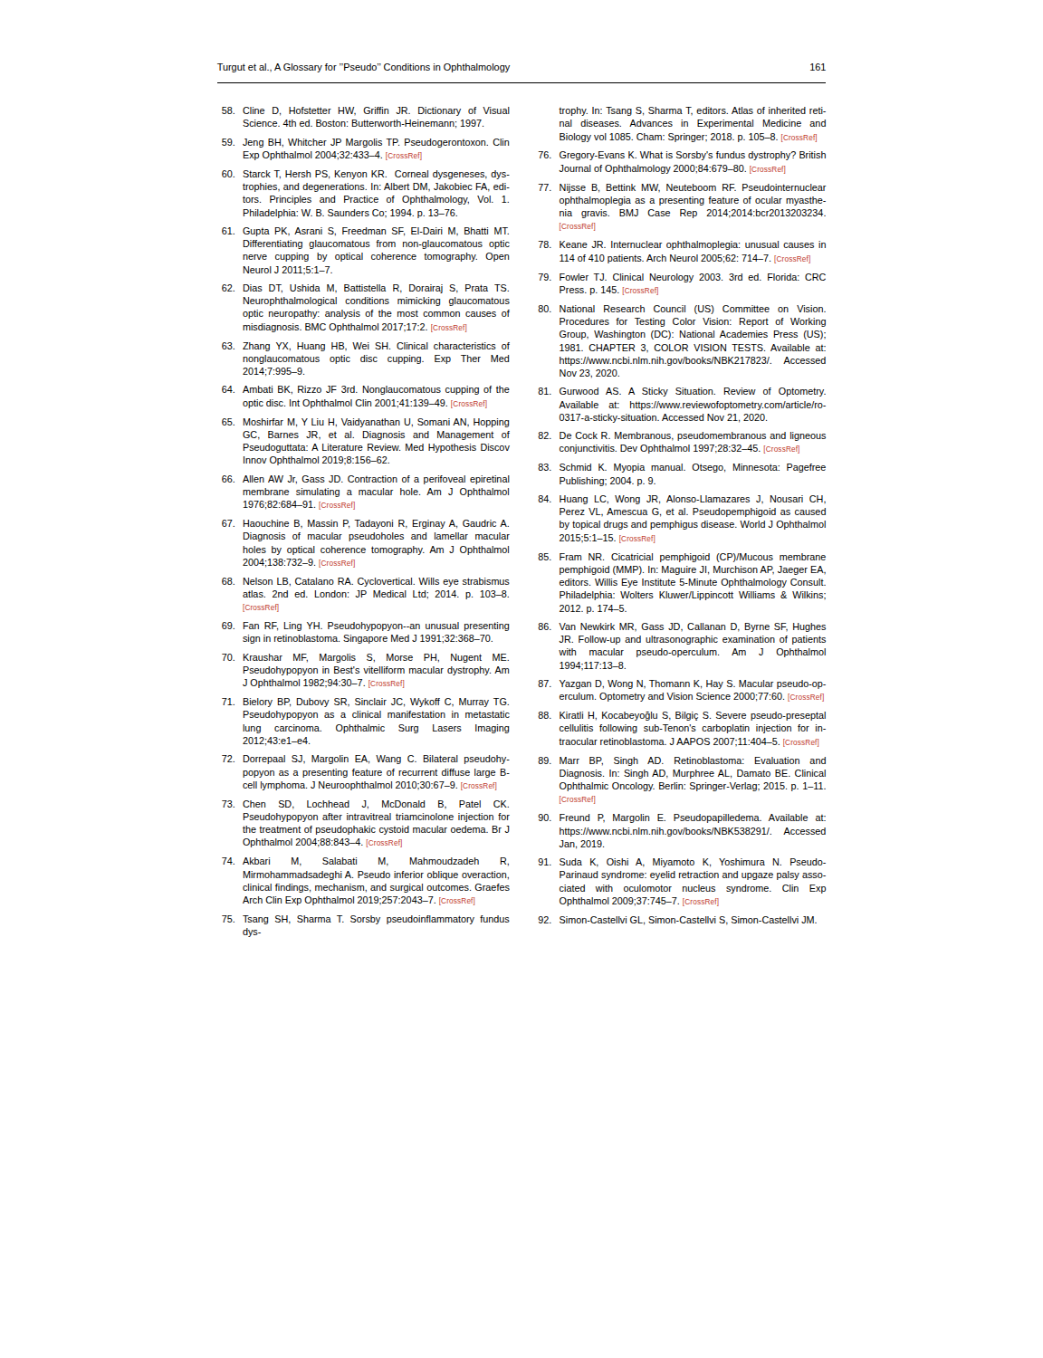Turgut et al., A Glossary for ’’Pseudo’’ Conditions in Ophthalmology
161
58. Cline D, Hofstetter HW, Griffin JR. Dictionary of Visual Science. 4th ed. Boston: Butterworth-Heinemann; 1997.
59. Jeng BH, Whitcher JP Margolis TP. Pseudogerontoxon. Clin Exp Ophthalmol 2004;32:433–4. [CrossRef]
60. Starck T, Hersh PS, Kenyon KR. Corneal dysgeneses, dystrophies, and degenerations. In: Albert DM, Jakobiec FA, editors. Principles and Practice of Ophthalmology, Vol. 1. Philadelphia: W. B. Saunders Co; 1994. p. 13–76.
61. Gupta PK, Asrani S, Freedman SF, El-Dairi M, Bhatti MT. Differentiating glaucomatous from non-glaucomatous optic nerve cupping by optical coherence tomography. Open Neurol J 2011;5:1–7.
62. Dias DT, Ushida M, Battistella R, Dorairaj S, Prata TS. Neurophthalmological conditions mimicking glaucomatous optic neuropathy: analysis of the most common causes of misdiagnosis. BMC Ophthalmol 2017;17:2. [CrossRef]
63. Zhang YX, Huang HB, Wei SH. Clinical characteristics of nonglaucomatous optic disc cupping. Exp Ther Med 2014;7:995–9.
64. Ambati BK, Rizzo JF 3rd. Nonglaucomatous cupping of the optic disc. Int Ophthalmol Clin 2001;41:139–49. [CrossRef]
65. Moshirfar M, Y Liu H, Vaidyanathan U, Somani AN, Hopping GC, Barnes JR, et al. Diagnosis and Management of Pseudoguttata: A Literature Review. Med Hypothesis Discov Innov Ophthalmol 2019;8:156–62.
66. Allen AW Jr, Gass JD. Contraction of a perifoveal epiretinal membrane simulating a macular hole. Am J Ophthalmol 1976;82:684–91. [CrossRef]
67. Haouchine B, Massin P, Tadayoni R, Erginay A, Gaudric A. Diagnosis of macular pseudoholes and lamellar macular holes by optical coherence tomography. Am J Ophthalmol 2004;138:732–9. [CrossRef]
68. Nelson LB, Catalano RA. Cyclovertical. Wills eye strabismus atlas. 2nd ed. London: JP Medical Ltd; 2014. p. 103–8. [CrossRef]
69. Fan RF, Ling YH. Pseudohypopyon--an unusual presenting sign in retinoblastoma. Singapore Med J 1991;32:368–70.
70. Kraushar MF, Margolis S, Morse PH, Nugent ME. Pseudohypopyon in Best's vitelliform macular dystrophy. Am J Ophthalmol 1982;94:30–7. [CrossRef]
71. Bielory BP, Dubovy SR, Sinclair JC, Wykoff C, Murray TG. Pseudohypopyon as a clinical manifestation in metastatic lung carcinoma. Ophthalmic Surg Lasers Imaging 2012;43:e1–e4.
72. Dorrepaal SJ, Margolin EA, Wang C. Bilateral pseudohypopyon as a presenting feature of recurrent diffuse large B-cell lymphoma. J Neuroophthalmol 2010;30:67–9. [CrossRef]
73. Chen SD, Lochhead J, McDonald B, Patel CK. Pseudohypopyon after intravitreal triamcinolone injection for the treatment of pseudophakic cystoid macular oedema. Br J Ophthalmol 2004;88:843–4. [CrossRef]
74. Akbari M, Salabati M, Mahmoudzadeh R, Mirmohammadsadeghi A. Pseudo inferior oblique overaction, clinical findings, mechanism, and surgical outcomes. Graefes Arch Clin Exp Ophthalmol 2019;257:2043–7. [CrossRef]
75. Tsang SH, Sharma T. Sorsby pseudoinflammatory fundus dys-
trophy. In: Tsang S, Sharma T, editors. Atlas of inherited retinal diseases. Advances in Experimental Medicine and Biology vol 1085. Cham: Springer; 2018. p. 105–8. [CrossRef]
76. Gregory-Evans K. What is Sorsby's fundus dystrophy? British Journal of Ophthalmology 2000;84:679–80. [CrossRef]
77. Nijsse B, Bettink MW, Neuteboom RF. Pseudointernuclear ophthalmoplegia as a presenting feature of ocular myasthenia gravis. BMJ Case Rep 2014;2014:bcr2013203234. [CrossRef]
78. Keane JR. Internuclear ophthalmoplegia: unusual causes in 114 of 410 patients. Arch Neurol 2005;62: 714–7. [CrossRef]
79. Fowler TJ. Clinical Neurology 2003. 3rd ed. Florida: CRC Press. p. 145. [CrossRef]
80. National Research Council (US) Committee on Vision. Procedures for Testing Color Vision: Report of Working Group, Washington (DC): National Academies Press (US); 1981. CHAPTER 3, COLOR VISION TESTS. Available at: https://www.ncbi.nlm.nih.gov/books/NBK217823/. Accessed Nov 23, 2020.
81. Gurwood AS. A Sticky Situation. Review of Optometry. Available at: https://www.reviewofoptometry.com/article/ro-0317-a-sticky-situation. Accessed Nov 21, 2020.
82. De Cock R. Membranous, pseudomembranous and ligneous conjunctivitis. Dev Ophthalmol 1997;28:32–45. [CrossRef]
83. Schmid K. Myopia manual. Otsego, Minnesota: Pagefree Publishing; 2004. p. 9.
84. Huang LC, Wong JR, Alonso-Llamazares J, Nousari CH, Perez VL, Amescua G, et al. Pseudopemphigoid as caused by topical drugs and pemphigus disease. World J Ophthalmol 2015;5:1–15. [CrossRef]
85. Fram NR. Cicatricial pemphigoid (CP)/Mucous membrane pemphigoid (MMP). In: Maguire JI, Murchison AP, Jaeger EA, editors. Willis Eye Institute 5-Minute Ophthalmology Consult. Philadelphia: Wolters Kluwer/Lippincott Williams & Wilkins; 2012. p. 174–5.
86. Van Newkirk MR, Gass JD, Callanan D, Byrne SF, Hughes JR. Follow-up and ultrasonographic examination of patients with macular pseudo-operculum. Am J Ophthalmol 1994;117:13–8.
87. Yazgan D, Wong N, Thomann K, Hay S. Macular pseudo-operculum. Optometry and Vision Science 2000;77:60. [CrossRef]
88. Kiratli H, Kocabeyoğlu S, Bilgiç S. Severe pseudo-preseptal cellulitis following sub-Tenon's carboplatin injection for intraocular retinoblastoma. J AAPOS 2007;11:404–5. [CrossRef]
89. Marr BP, Singh AD. Retinoblastoma: Evaluation and Diagnosis. In: Singh AD, Murphree AL, Damato BE. Clinical Ophthalmic Oncology. Berlin: Springer-Verlag; 2015. p. 1–11. [CrossRef]
90. Freund P, Margolin E. Pseudopapilledema. Available at: https://www.ncbi.nlm.nih.gov/books/NBK538291/. Accessed Jan, 2019.
91. Suda K, Oishi A, Miyamoto K, Yoshimura N. Pseudo-Parinaud syndrome: eyelid retraction and upgaze palsy associated with oculomotor nucleus syndrome. Clin Exp Ophthalmol 2009;37:745–7. [CrossRef]
92. Simon-Castellvi GL, Simon-Castellvi S, Simon-Castellvi JM.